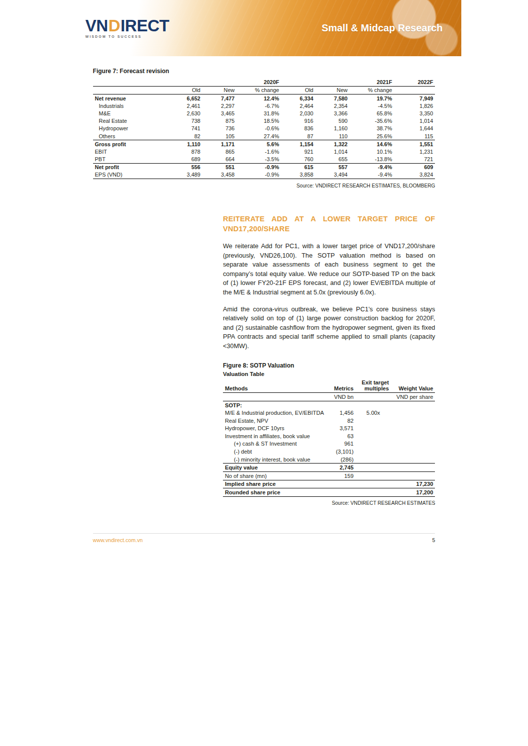VN DIRECT
Wisdom to success
Small & Midcap Research
Figure 7: Forecast revision
| | 2020F | 2021F | 2022F |
| --- | --- | --- | --- |
| | Old | New | % change | Old | New | % change | |
| Net revenue | 6,652 | 7,477 | 12.4% | 6,334 | 7,580 | 19.7% | 7,949 |
| Industrials | 2,461 | 2,297 | -6.7% | 2,464 | 2,354 | -4.5% | 1,826 |
| M&E | 2,630 | 3,465 | 31.8% | 2,030 | 3,366 | 65.8% | 3,350 |
| Real Estate | 738 | 875 | 18.5% | 916 | 590 | -35.6% | 1,014 |
| Hydropower | 741 | 736 | -0.6% | 836 | 1,160 | 38.7% | 1,644 |
| Others | 82 | 105 | 27.4% | 87 | 110 | 25.6% | 115 |
| Gross profit | 1,110 | 1,171 | 5.6% | 1,154 | 1,322 | 14.6% | 1,551 |
| EBIT | 878 | 865 | -1.6% | 921 | 1,014 | 10.1% | 1,231 |
| PBT | 689 | 664 | -3.5% | 760 | 655 | -13.8% | 721 |
| Net profit | 556 | 551 | -0.9% | 615 | 557 | -9.4% | 609 |
| EPS (VND) | 3,489 | 3,458 | -0.9% | 3,858 | 3,494 | -9.4% | 3,824 |
Source: VNDIRECT RESEARCH ESTIMATES, BLOOMBERG
REITERATE ADD AT A LOWER TARGET PRICE OF VND17,200/SHARE
We reiterate Add for PC1, with a lower target price of VND17,200/share (previously, VND26,100). The SOTP valuation method is based on separate value assessments of each business segment to get the company’s total equity value. We reduce our SOTP-based TP on the back of (1) lower FY20-21F EPS forecast, and (2) lower EV/EBITDA multiple of the M/E & Industrial segment at 5.0x (previously 6.0x).
Amid the corona-virus outbreak, we believe PC1’s core business stays relatively solid on top of (1) large power construction backlog for 2020F, and (2) sustainable cashflow from the hydropower segment, given its fixed PPA contracts and special tariff scheme applied to small plants (capacity <30MW).
Figure 8: SOTP Valuation
Valuation Table
| Methods | Metrics | Exit target multiples | Weight Value |
| | VND bn | | VND per share |
| SOTP: | | | |
| M/E & Industrial production, EV/EBITDA | 1,456 | 5.00x | |
| Real Estate, NPV | 82 | | |
| Hydropower, DCF 10yrs | 3,571 | | |
| Investment in affiliates, book value | 63 | | |
| (+) cash & ST Investment | 961 | | |
| (-) debt | (3,101) | | |
| (-) minority interest, book value | (286) | | |
| Equity value | 2,745 | | |
| No of share (mn) | 159 | | |
| Implied share price | | | 17,230 |
| Rounded share price | | | 17,200 |
Source: VNDIRECT RESEARCH ESTIMATES
www.vndirect.com.vn
5